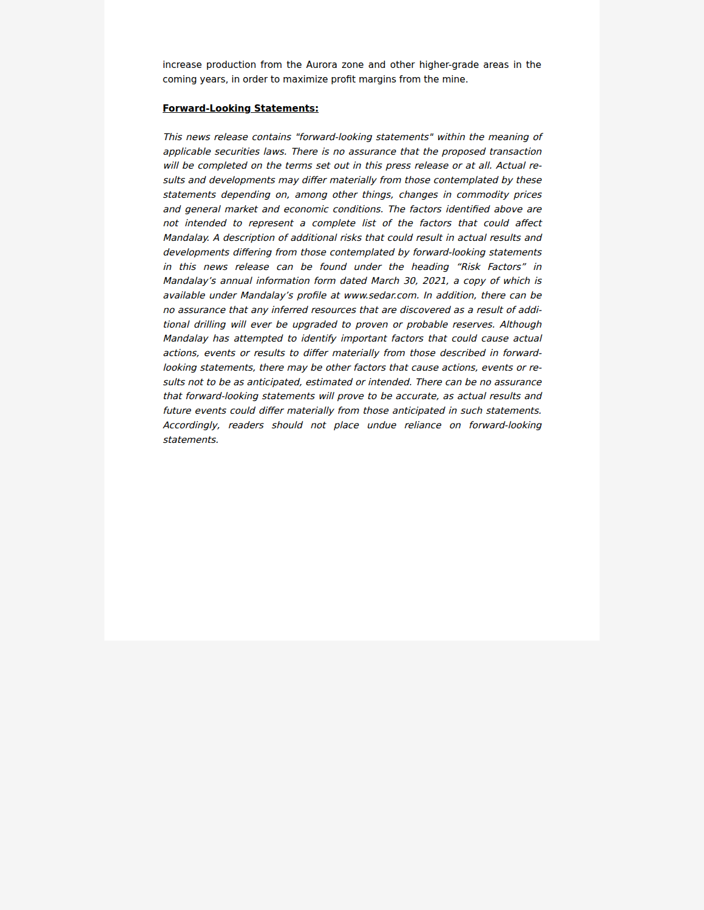increase production from the Aurora zone and other higher-grade areas in the coming years, in order to maximize profit margins from the mine.
Forward-Looking Statements:
This news release contains "forward-looking statements" within the meaning of applicable securities laws. There is no assurance that the proposed transaction will be completed on the terms set out in this press release or at all. Actual results and developments may differ materially from those contemplated by these statements depending on, among other things, changes in commodity prices and general market and economic conditions. The factors identified above are not intended to represent a complete list of the factors that could affect Mandalay. A description of additional risks that could result in actual results and developments differing from those contemplated by forward-looking statements in this news release can be found under the heading “Risk Factors” in Mandalay’s annual information form dated March 30, 2021, a copy of which is available under Mandalay’s profile at www.sedar.com. In addition, there can be no assurance that any inferred resources that are discovered as a result of additional drilling will ever be upgraded to proven or probable reserves. Although Mandalay has attempted to identify important factors that could cause actual actions, events or results to differ materially from those described in forward-looking statements, there may be other factors that cause actions, events or results not to be as anticipated, estimated or intended. There can be no assurance that forward-looking statements will prove to be accurate, as actual results and future events could differ materially from those anticipated in such statements. Accordingly, readers should not place undue reliance on forward-looking statements.